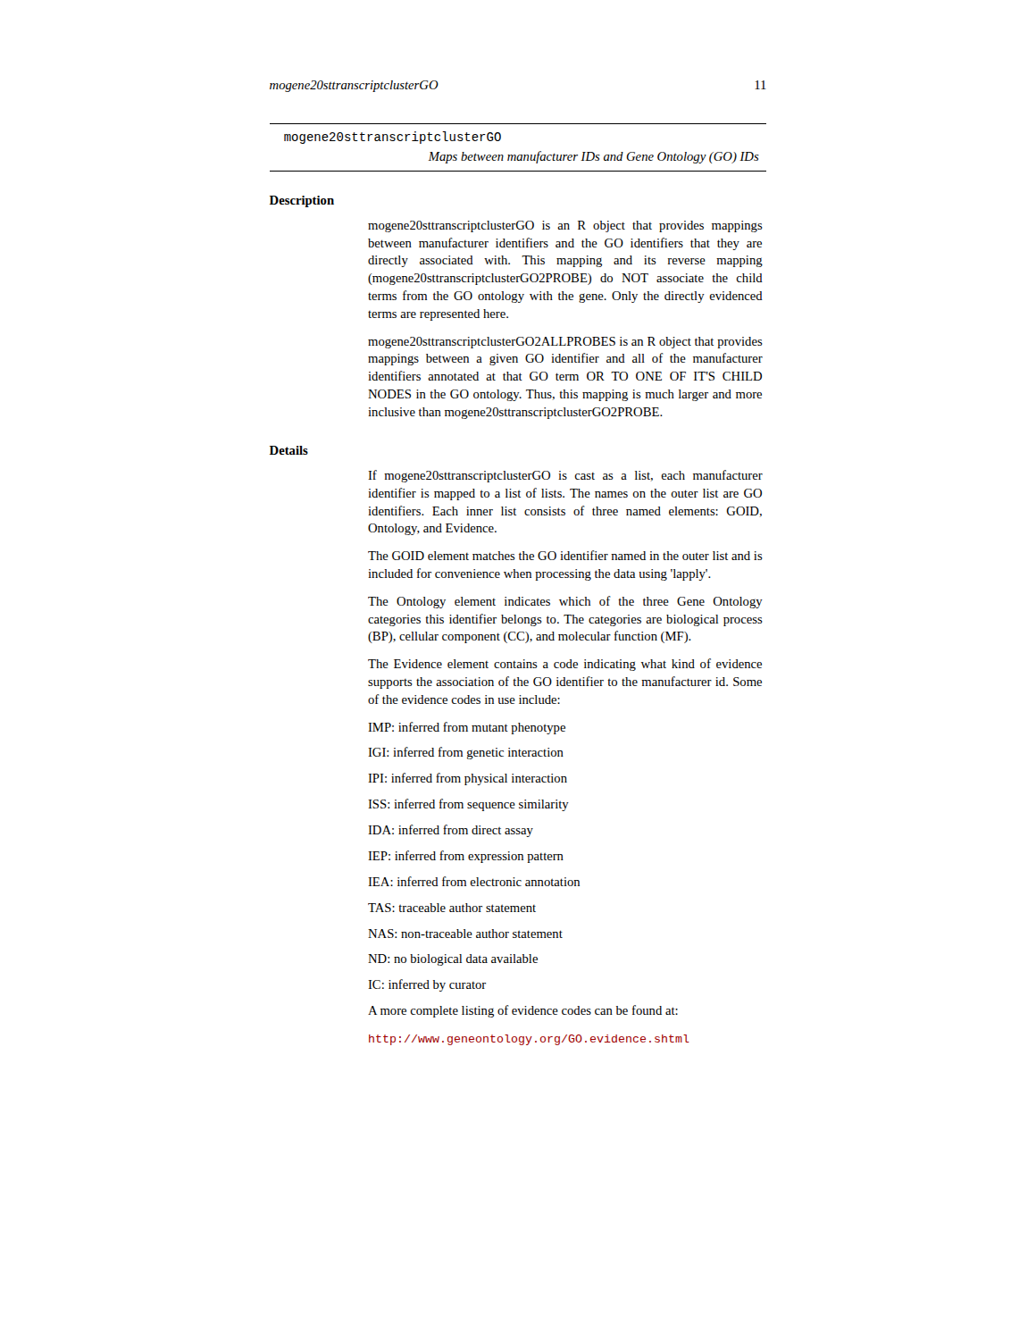mogene20sttranscriptclusterGO 11
mogene20sttranscriptclusterGO
Maps between manufacturer IDs and Gene Ontology (GO) IDs
Description
mogene20sttranscriptclusterGO is an R object that provides mappings between manufacturer identifiers and the GO identifiers that they are directly associated with. This mapping and its reverse mapping (mogene20sttranscriptclusterGO2PROBE) do NOT associate the child terms from the GO ontology with the gene. Only the directly evidenced terms are represented here.
mogene20sttranscriptclusterGO2ALLPROBES is an R object that provides mappings between a given GO identifier and all of the manufacturer identifiers annotated at that GO term OR TO ONE OF IT'S CHILD NODES in the GO ontology. Thus, this mapping is much larger and more inclusive than mogene20sttranscriptclusterGO2PROBE.
Details
If mogene20sttranscriptclusterGO is cast as a list, each manufacturer identifier is mapped to a list of lists. The names on the outer list are GO identifiers. Each inner list consists of three named elements: GOID, Ontology, and Evidence.
The GOID element matches the GO identifier named in the outer list and is included for convenience when processing the data using 'lapply'.
The Ontology element indicates which of the three Gene Ontology categories this identifier belongs to. The categories are biological process (BP), cellular component (CC), and molecular function (MF).
The Evidence element contains a code indicating what kind of evidence supports the association of the GO identifier to the manufacturer id. Some of the evidence codes in use include:
IMP: inferred from mutant phenotype
IGI: inferred from genetic interaction
IPI: inferred from physical interaction
ISS: inferred from sequence similarity
IDA: inferred from direct assay
IEP: inferred from expression pattern
IEA: inferred from electronic annotation
TAS: traceable author statement
NAS: non-traceable author statement
ND: no biological data available
IC: inferred by curator
A more complete listing of evidence codes can be found at:
http://www.geneontology.org/GO.evidence.shtml